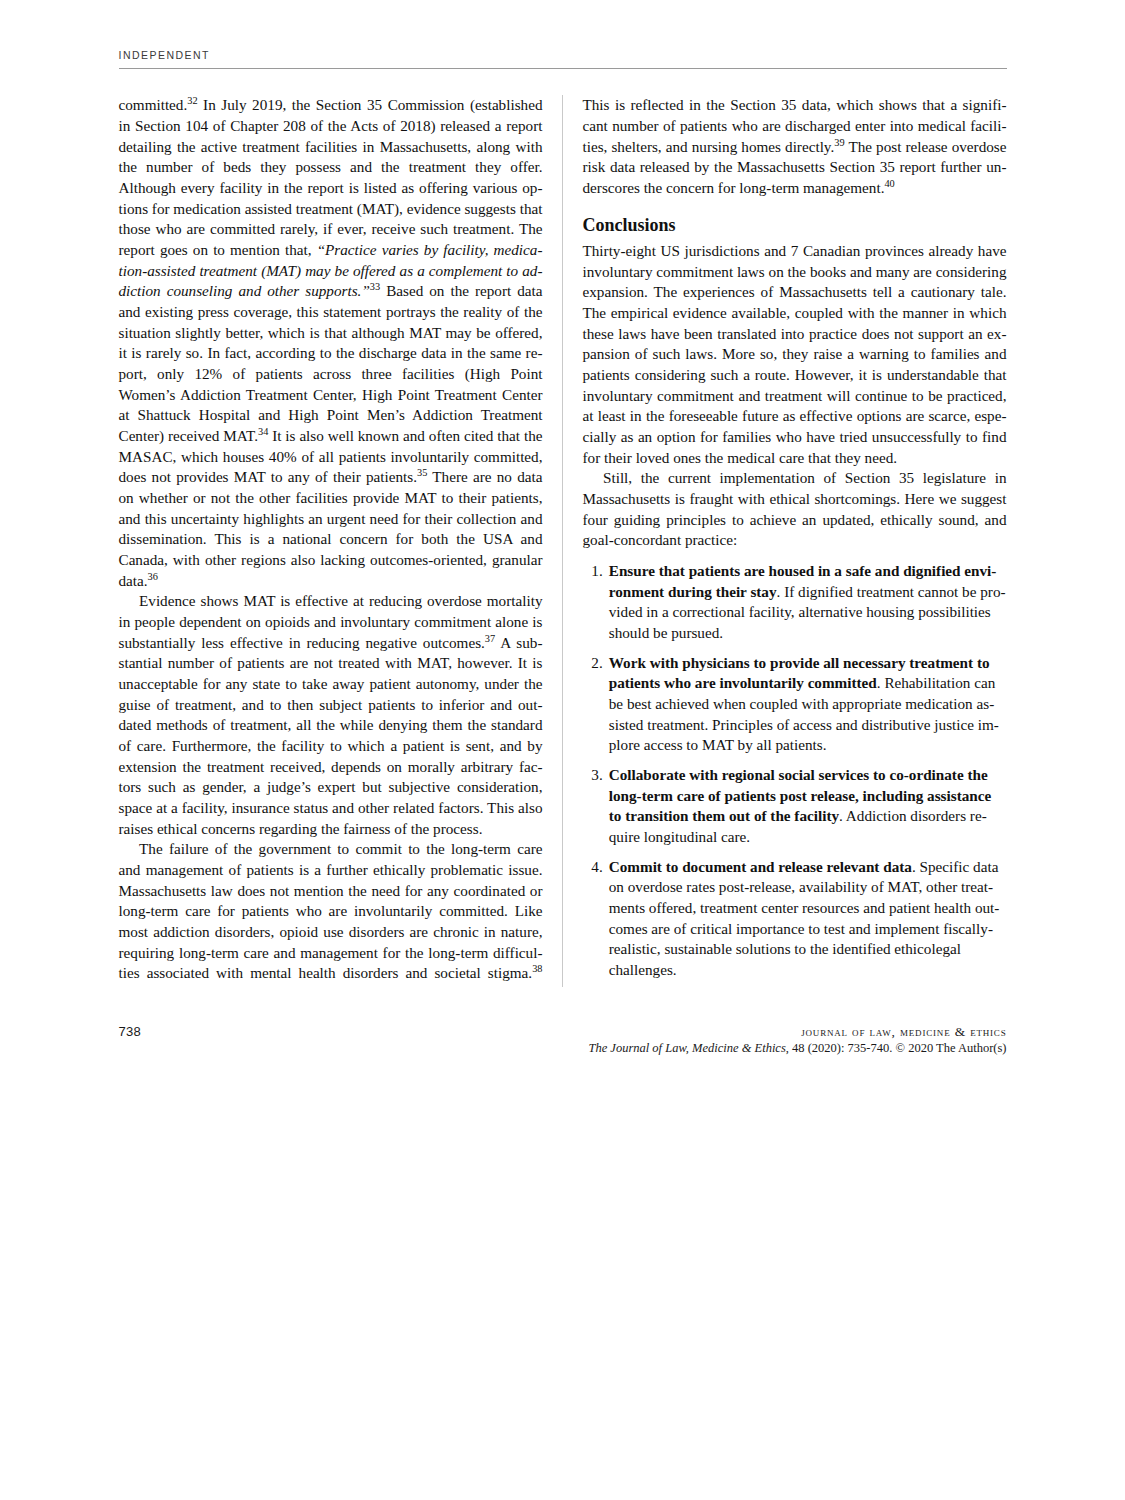Independent
committed.32 In July 2019, the Section 35 Commission (established in Section 104 of Chapter 208 of the Acts of 2018) released a report detailing the active treatment facilities in Massachusetts, along with the number of beds they possess and the treatment they offer. Although every facility in the report is listed as offering various options for medication assisted treatment (MAT), evidence suggests that those who are committed rarely, if ever, receive such treatment. The report goes on to mention that, “Practice varies by facility, medication-assisted treatment (MAT) may be offered as a complement to addiction counseling and other supports.”33 Based on the report data and existing press coverage, this statement portrays the reality of the situation slightly better, which is that although MAT may be offered, it is rarely so. In fact, according to the discharge data in the same report, only 12% of patients across three facilities (High Point Women’s Addiction Treatment Center, High Point Treatment Center at Shattuck Hospital and High Point Men’s Addiction Treatment Center) received MAT.34 It is also well known and often cited that the MASAC, which houses 40% of all patients involuntarily committed, does not provides MAT to any of their patients.35 There are no data on whether or not the other facilities provide MAT to their patients, and this uncertainty highlights an urgent need for their collection and dissemination. This is a national concern for both the USA and Canada, with other regions also lacking outcomes-oriented, granular data.36
Evidence shows MAT is effective at reducing overdose mortality in people dependent on opioids and involuntary commitment alone is substantially less effective in reducing negative outcomes.37 A substantial number of patients are not treated with MAT, however. It is unacceptable for any state to take away patient autonomy, under the guise of treatment, and to then subject patients to inferior and outdated methods of treatment, all the while denying them the standard of care. Furthermore, the facility to which a patient is sent, and by extension the treatment received, depends on morally arbitrary factors such as gender, a judge’s expert but subjective consideration, space at a facility, insurance status and other related factors. This also raises ethical concerns regarding the fairness of the process.
The failure of the government to commit to the long-term care and management of patients is a further ethically problematic issue. Massachusetts law does not mention the need for any coordinated or long-term care for patients who are involuntarily committed. Like most addiction disorders, opioid use disorders are chronic in nature, requiring long-term care and management for the long-term difficulties associated with mental health disorders and societal stigma.38 This is reflected in the Section 35 data, which shows that a significant number of patients who are discharged enter into medical facilities, shelters, and nursing homes directly.39 The post release overdose risk data released by the Massachusetts Section 35 report further underscores the concern for long-term management.40
Conclusions
Thirty-eight US jurisdictions and 7 Canadian provinces already have involuntary commitment laws on the books and many are considering expansion. The experiences of Massachusetts tell a cautionary tale. The empirical evidence available, coupled with the manner in which these laws have been translated into practice does not support an expansion of such laws. More so, they raise a warning to families and patients considering such a route. However, it is understandable that involuntary commitment and treatment will continue to be practiced, at least in the foreseeable future as effective options are scarce, especially as an option for families who have tried unsuccessfully to find for their loved ones the medical care that they need.
Still, the current implementation of Section 35 legislature in Massachusetts is fraught with ethical shortcomings. Here we suggest four guiding principles to achieve an updated, ethically sound, and goal-concordant practice:
Ensure that patients are housed in a safe and dignified environment during their stay. If dignified treatment cannot be provided in a correctional facility, alternative housing possibilities should be pursued.
Work with physicians to provide all necessary treatment to patients who are involuntarily committed. Rehabilitation can be best achieved when coupled with appropriate medication assisted treatment. Principles of access and distributive justice implore access to MAT by all patients.
Collaborate with regional social services to co-ordinate the long-term care of patients post release, including assistance to transition them out of the facility. Addiction disorders require longitudinal care.
Commit to document and release relevant data. Specific data on overdose rates post-release, availability of MAT, other treatments offered, treatment center resources and patient health outcomes are of critical importance to test and implement fiscally-realistic, sustainable solutions to the identified ethicolegal challenges.
738
journal of law, medicine & ethics
The Journal of Law, Medicine & Ethics, 48 (2020): 735-740. © 2020 The Author(s)